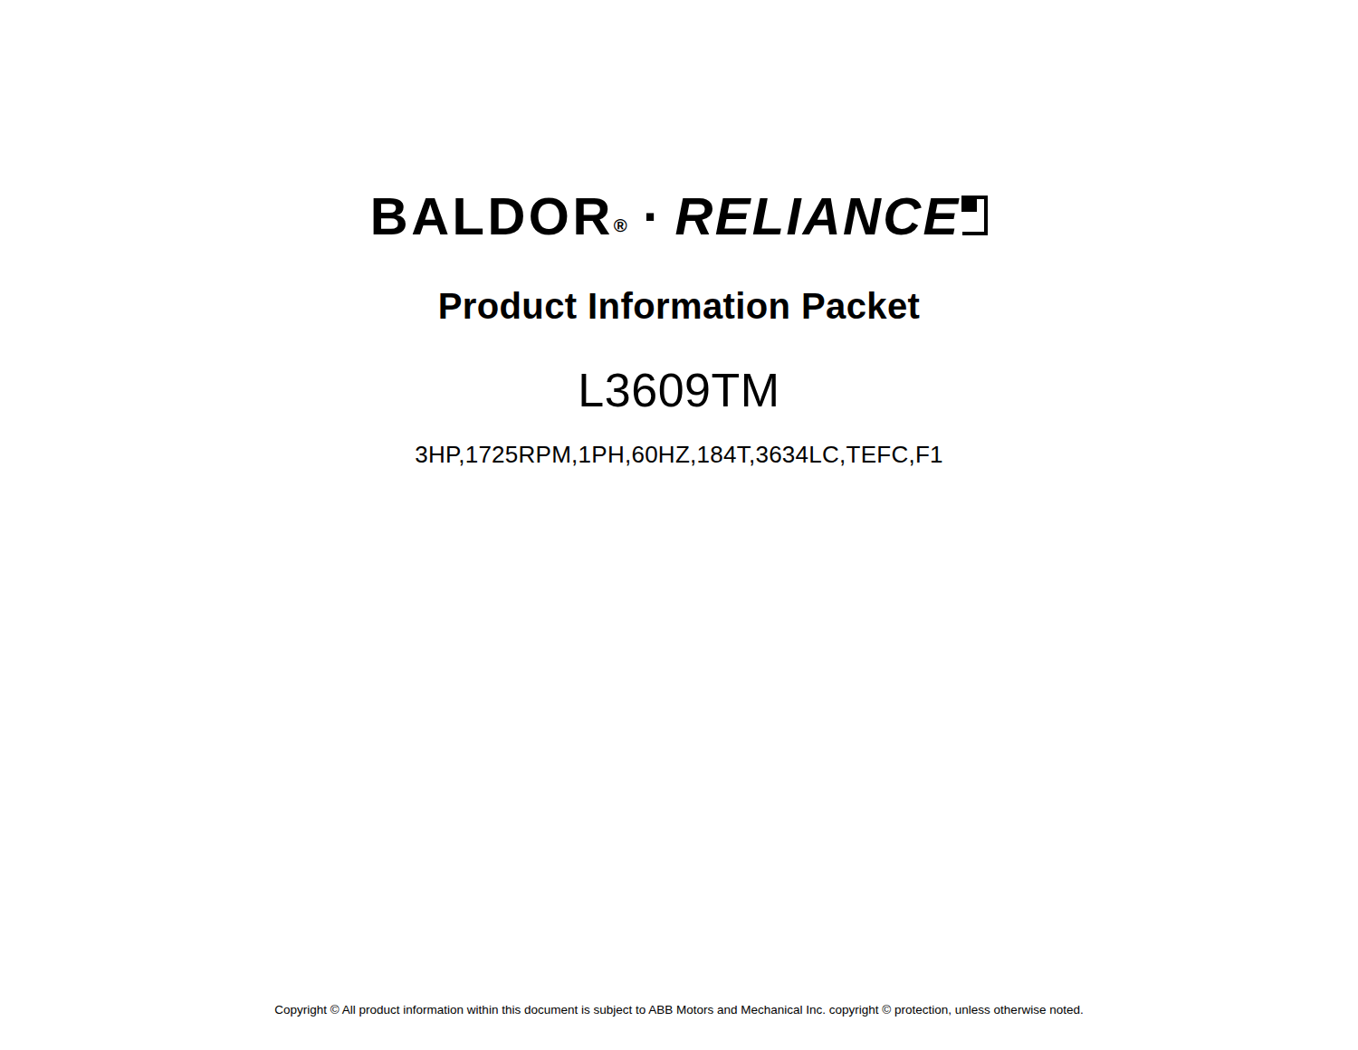BALDOR® · RELIANCE
Product Information Packet
L3609TM
3HP,1725RPM,1PH,60HZ,184T,3634LC,TEFC,F1
Copyright © All product information within this document is subject to ABB Motors and Mechanical Inc. copyright © protection, unless otherwise noted.